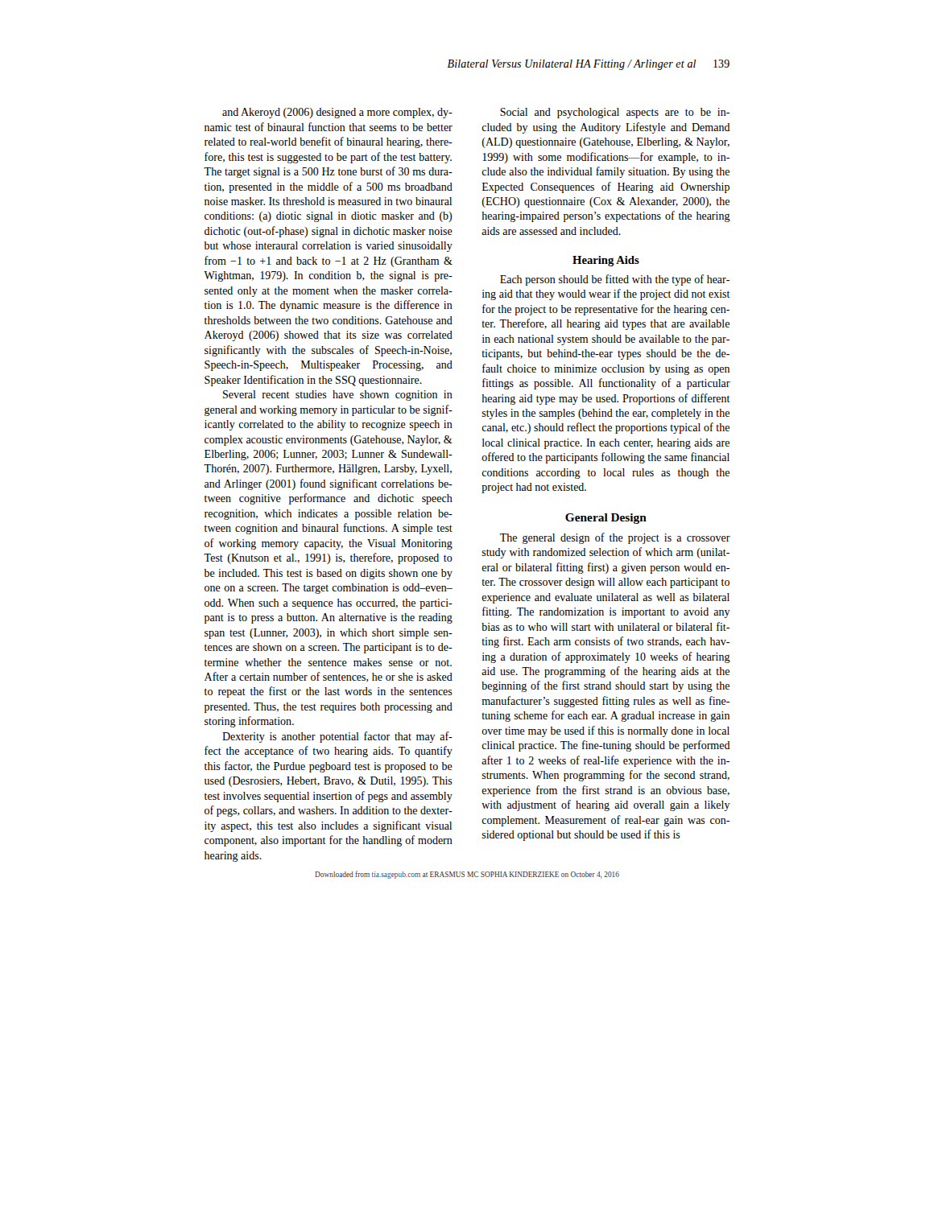Bilateral Versus Unilateral HA Fitting / Arlinger et al 139
and Akeroyd (2006) designed a more complex, dynamic test of binaural function that seems to be better related to real-world benefit of binaural hearing, therefore, this test is suggested to be part of the test battery. The target signal is a 500 Hz tone burst of 30 ms duration, presented in the middle of a 500 ms broadband noise masker. Its threshold is measured in two binaural conditions: (a) diotic signal in diotic masker and (b) dichotic (out-of-phase) signal in dichotic masker noise but whose interaural correlation is varied sinusoidally from −1 to +1 and back to −1 at 2 Hz (Grantham & Wightman, 1979). In condition b, the signal is presented only at the moment when the masker correlation is 1.0. The dynamic measure is the difference in thresholds between the two conditions. Gatehouse and Akeroyd (2006) showed that its size was correlated significantly with the subscales of Speech-in-Noise, Speech-in-Speech, Multispeaker Processing, and Speaker Identification in the SSQ questionnaire.
Several recent studies have shown cognition in general and working memory in particular to be significantly correlated to the ability to recognize speech in complex acoustic environments (Gatehouse, Naylor, & Elberling, 2006; Lunner, 2003; Lunner & Sundewall-Thorén, 2007). Furthermore, Hällgren, Larsby, Lyxell, and Arlinger (2001) found significant correlations between cognitive performance and dichotic speech recognition, which indicates a possible relation between cognition and binaural functions. A simple test of working memory capacity, the Visual Monitoring Test (Knutson et al., 1991) is, therefore, proposed to be included. This test is based on digits shown one by one on a screen. The target combination is odd–even–odd. When such a sequence has occurred, the participant is to press a button. An alternative is the reading span test (Lunner, 2003), in which short simple sentences are shown on a screen. The participant is to determine whether the sentence makes sense or not. After a certain number of sentences, he or she is asked to repeat the first or the last words in the sentences presented. Thus, the test requires both processing and storing information.
Dexterity is another potential factor that may affect the acceptance of two hearing aids. To quantify this factor, the Purdue pegboard test is proposed to be used (Desrosiers, Hebert, Bravo, & Dutil, 1995). This test involves sequential insertion of pegs and assembly of pegs, collars, and washers. In addition to the dexterity aspect, this test also includes a significant visual component, also important for the handling of modern hearing aids.
Social and psychological aspects are to be included by using the Auditory Lifestyle and Demand (ALD) questionnaire (Gatehouse, Elberling, & Naylor, 1999) with some modifications—for example, to include also the individual family situation. By using the Expected Consequences of Hearing aid Ownership (ECHO) questionnaire (Cox & Alexander, 2000), the hearing-impaired person’s expectations of the hearing aids are assessed and included.
Hearing Aids
Each person should be fitted with the type of hearing aid that they would wear if the project did not exist for the project to be representative for the hearing center. Therefore, all hearing aid types that are available in each national system should be available to the participants, but behind-the-ear types should be the default choice to minimize occlusion by using as open fittings as possible. All functionality of a particular hearing aid type may be used. Proportions of different styles in the samples (behind the ear, completely in the canal, etc.) should reflect the proportions typical of the local clinical practice. In each center, hearing aids are offered to the participants following the same financial conditions according to local rules as though the project had not existed.
General Design
The general design of the project is a crossover study with randomized selection of which arm (unilateral or bilateral fitting first) a given person would enter. The crossover design will allow each participant to experience and evaluate unilateral as well as bilateral fitting. The randomization is important to avoid any bias as to who will start with unilateral or bilateral fitting first. Each arm consists of two strands, each having a duration of approximately 10 weeks of hearing aid use. The programming of the hearing aids at the beginning of the first strand should start by using the manufacturer’s suggested fitting rules as well as fine-tuning scheme for each ear. A gradual increase in gain over time may be used if this is normally done in local clinical practice. The fine-tuning should be performed after 1 to 2 weeks of real-life experience with the instruments. When programming for the second strand, experience from the first strand is an obvious base, with adjustment of hearing aid overall gain a likely complement. Measurement of real-ear gain was considered optional but should be used if this is
Downloaded from tia.sagepub.com at ERASMUS MC SOPHIA KINDERZIEKE on October 4, 2016